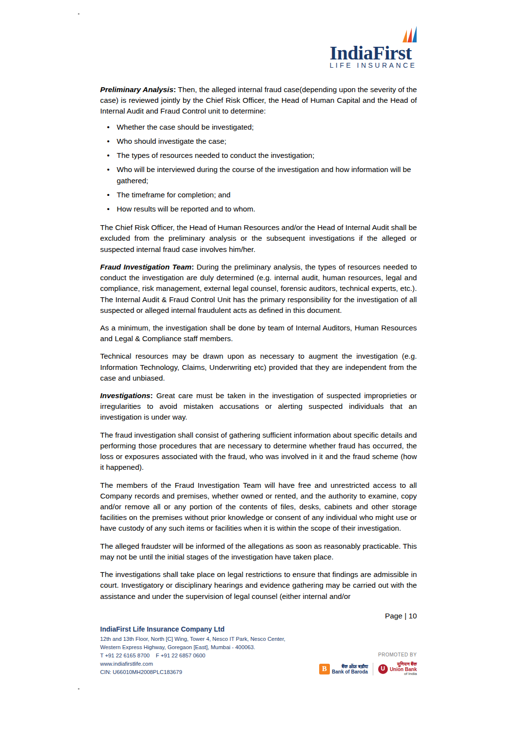India First
LIFE INSURANCE
Preliminary Analysis: Then, the alleged internal fraud case(depending upon the severity of the case) is reviewed jointly by the Chief Risk Officer, the Head of Human Capital and the Head of Internal Audit and Fraud Control unit to determine:
Whether the case should be investigated;
Who should investigate the case;
The types of resources needed to conduct the investigation;
Who will be interviewed during the course of the investigation and how information will be gathered;
The timeframe for completion; and
How results will be reported and to whom.
The Chief Risk Officer, the Head of Human Resources and/or the Head of Internal Audit shall be excluded from the preliminary analysis or the subsequent investigations if the alleged or suspected internal fraud case involves him/her.
Fraud Investigation Team: During the preliminary analysis, the types of resources needed to conduct the investigation are duly determined (e.g. internal audit, human resources, legal and compliance, risk management, external legal counsel, forensic auditors, technical experts, etc.). The Internal Audit & Fraud Control Unit has the primary responsibility for the investigation of all suspected or alleged internal fraudulent acts as defined in this document.
As a minimum, the investigation shall be done by team of Internal Auditors, Human Resources and Legal & Compliance staff members.
Technical resources may be drawn upon as necessary to augment the investigation (e.g. Information Technology, Claims, Underwriting etc) provided that they are independent from the case and unbiased.
Investigations: Great care must be taken in the investigation of suspected improprieties or irregularities to avoid mistaken accusations or alerting suspected individuals that an investigation is under way.
The fraud investigation shall consist of gathering sufficient information about specific details and performing those procedures that are necessary to determine whether fraud has occurred, the loss or exposures associated with the fraud, who was involved in it and the fraud scheme (how it happened).
The members of the Fraud Investigation Team will have free and unrestricted access to all Company records and premises, whether owned or rented, and the authority to examine, copy and/or remove all or any portion of the contents of files, desks, cabinets and other storage facilities on the premises without prior knowledge or consent of any individual who might use or have custody of any such items or facilities when it is within the scope of their investigation.
The alleged fraudster will be informed of the allegations as soon as reasonably practicable. This may not be until the initial stages of the investigation have taken place.
The investigations shall take place on legal restrictions to ensure that findings are admissible in court. Investigatory or disciplinary hearings and evidence gathering may be carried out with the assistance and under the supervision of legal counsel (either internal and/or
Page | 10
IndiaFirst Life Insurance Company Ltd
12th and 13th Floor, North [C] Wing, Tower 4, Nesco IT Park, Nesco Center,
Western Express Highway, Goregaon [East], Mumbai - 400063.
T +91 22 6165 8700 F +91 22 6857 0600
www.indiafirstlife.com
CIN: U66010MH2008PLC183679
PROMOTED BY
B
बैंक ऑफ़ बड़ौदा
Bank of Baroda
U
यूनियन बैंक
Union Bank
of India